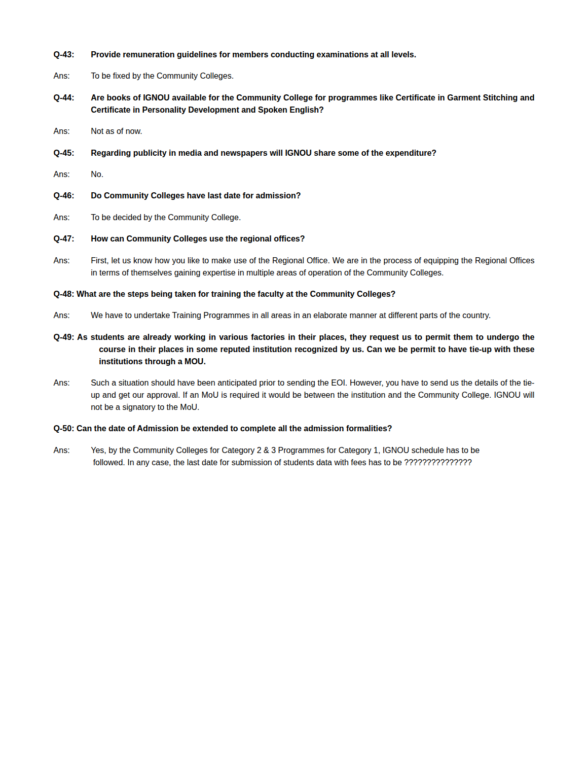| Q-43: | Provide remuneration guidelines for members conducting examinations at all levels. |
| Ans: | To be fixed by the Community Colleges. |
| Q-44: | Are books of IGNOU available for the Community College for programmes like Certificate in Garment Stitching and Certificate in Personality Development and Spoken English? |
| Ans: | Not as of now. |
| Q-45: | Regarding publicity in media and newspapers will IGNOU share some of the expenditure? |
| Ans: | No. |
| Q-46: | Do Community Colleges have last date for admission? |
| Ans: | To be decided by the Community College. |
| Q-47: | How can Community Colleges use the regional offices? |
| Ans: | First, let us know how you like to make use of the Regional Office. We are in the process of equipping the Regional Offices in terms of themselves gaining expertise in multiple areas of operation of the Community Colleges. |
Q-48: What are the steps being taken for training the faculty at the Community Colleges?
| Ans: | We have to undertake Training Programmes in all areas in an elaborate manner at different parts of the country. |
Q-49: As students are already working in various factories in their places, they request us to permit them to undergo the course in their places in some reputed institution recognized by us. Can we be permit to have tie-up with these institutions through a MOU.
| Ans: | Such a situation should have been anticipated prior to sending the EOI. However, you have to send us the details of the tie-up and get our approval. If an MoU is required it would be between the institution and the Community College. IGNOU will not be a signatory to the MoU. |
Q-50: Can the date of Admission be extended to complete all the admission formalities?
| Ans: | Yes, by the Community Colleges for Category 2 & 3 Programmes for Category 1, IGNOU schedule has to be followed. In any case, the last date for submission of students data with fees has to be ??????????????? |